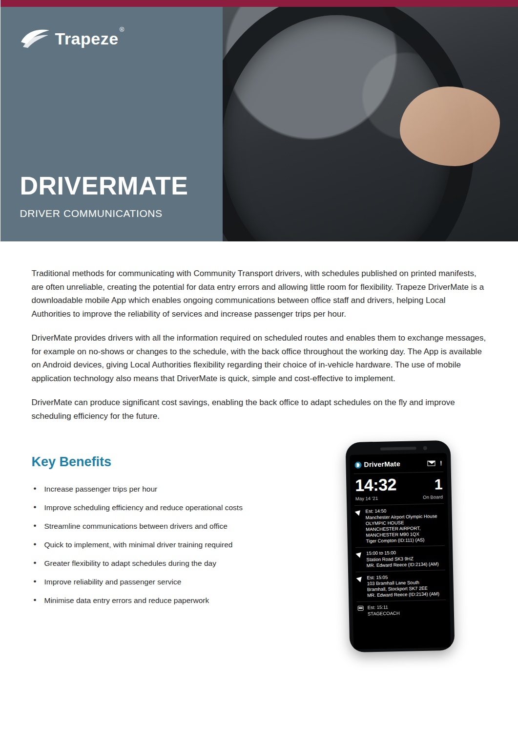Trapeze®
DRIVERMATE
DRIVER COMMUNICATIONS
Traditional methods for communicating with Community Transport drivers, with schedules published on printed manifests, are often unreliable, creating the potential for data entry errors and allowing little room for flexibility. Trapeze DriverMate is a downloadable mobile App which enables ongoing communications between office staff and drivers, helping Local Authorities to improve the reliability of services and increase passenger trips per hour.
DriverMate provides drivers with all the information required on scheduled routes and enables them to exchange messages, for example on no-shows or changes to the schedule, with the back office throughout the working day. The App is available on Android devices, giving Local Authorities flexibility regarding their choice of in-vehicle hardware. The use of mobile application technology also means that DriverMate is quick, simple and cost-effective to implement.
DriverMate can produce significant cost savings, enabling the back office to adapt schedules on the fly and improve scheduling efficiency for the future.
Key Benefits
Increase passenger trips per hour
Improve scheduling efficiency and reduce operational costs
Streamline communications between drivers and office
Quick to implement, with minimal driver training required
Greater flexibility to adapt schedules during the day
Improve reliability and passenger service
Minimise data entry errors and reduce paperwork
DriverMate
!
14:32
1
May 14 '21 On Board
Est: 14:50
Manchester Airport Olympic House
OLYMPIC HOUSE
MANCHESTER AIRPORT,
MANCHESTER M90 1QX
Tiger Compton (ID:111) (AS)
15:00 to 15:00
Station Road SK3 9HZ
MR. Edward Reece (ID:2134) (AM)
Est: 15:05
103 Bramhall Lane South
Bramhall, Stockport SK7 2EE
MR. Edward Reece (ID:2134) (AM)
Est: 15:11
STAGECOACH